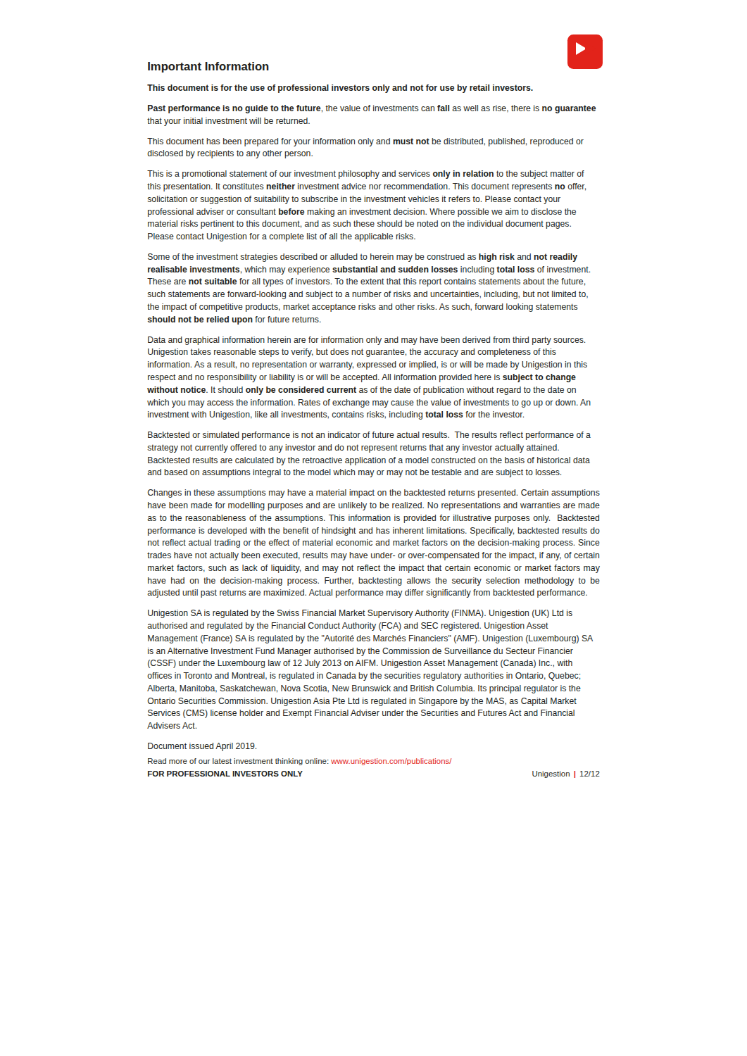Important Information
This document is for the use of professional investors only and not for use by retail investors.
Past performance is no guide to the future, the value of investments can fall as well as rise, there is no guarantee that your initial investment will be returned.
This document has been prepared for your information only and must not be distributed, published, reproduced or disclosed by recipients to any other person.
This is a promotional statement of our investment philosophy and services only in relation to the subject matter of this presentation. It constitutes neither investment advice nor recommendation. This document represents no offer, solicitation or suggestion of suitability to subscribe in the investment vehicles it refers to. Please contact your professional adviser or consultant before making an investment decision. Where possible we aim to disclose the material risks pertinent to this document, and as such these should be noted on the individual document pages. Please contact Unigestion for a complete list of all the applicable risks.
Some of the investment strategies described or alluded to herein may be construed as high risk and not readily realisable investments, which may experience substantial and sudden losses including total loss of investment. These are not suitable for all types of investors. To the extent that this report contains statements about the future, such statements are forward-looking and subject to a number of risks and uncertainties, including, but not limited to, the impact of competitive products, market acceptance risks and other risks. As such, forward looking statements should not be relied upon for future returns.
Data and graphical information herein are for information only and may have been derived from third party sources. Unigestion takes reasonable steps to verify, but does not guarantee, the accuracy and completeness of this information. As a result, no representation or warranty, expressed or implied, is or will be made by Unigestion in this respect and no responsibility or liability is or will be accepted. All information provided here is subject to change without notice. It should only be considered current as of the date of publication without regard to the date on which you may access the information. Rates of exchange may cause the value of investments to go up or down. An investment with Unigestion, like all investments, contains risks, including total loss for the investor.
Backtested or simulated performance is not an indicator of future actual results. The results reflect performance of a strategy not currently offered to any investor and do not represent returns that any investor actually attained. Backtested results are calculated by the retroactive application of a model constructed on the basis of historical data and based on assumptions integral to the model which may or may not be testable and are subject to losses.
Changes in these assumptions may have a material impact on the backtested returns presented. Certain assumptions have been made for modelling purposes and are unlikely to be realized. No representations and warranties are made as to the reasonableness of the assumptions. This information is provided for illustrative purposes only. Backtested performance is developed with the benefit of hindsight and has inherent limitations. Specifically, backtested results do not reflect actual trading or the effect of material economic and market factors on the decision-making process. Since trades have not actually been executed, results may have under- or over-compensated for the impact, if any, of certain market factors, such as lack of liquidity, and may not reflect the impact that certain economic or market factors may have had on the decision-making process. Further, backtesting allows the security selection methodology to be adjusted until past returns are maximized. Actual performance may differ significantly from backtested performance.
Unigestion SA is regulated by the Swiss Financial Market Supervisory Authority (FINMA). Unigestion (UK) Ltd is authorised and regulated by the Financial Conduct Authority (FCA) and SEC registered. Unigestion Asset Management (France) SA is regulated by the "Autorité des Marchés Financiers" (AMF). Unigestion (Luxembourg) SA is an Alternative Investment Fund Manager authorised by the Commission de Surveillance du Secteur Financier (CSSF) under the Luxembourg law of 12 July 2013 on AIFM. Unigestion Asset Management (Canada) Inc., with offices in Toronto and Montreal, is regulated in Canada by the securities regulatory authorities in Ontario, Quebec; Alberta, Manitoba, Saskatchewan, Nova Scotia, New Brunswick and British Columbia. Its principal regulator is the Ontario Securities Commission. Unigestion Asia Pte Ltd is regulated in Singapore by the MAS, as Capital Market Services (CMS) license holder and Exempt Financial Adviser under the Securities and Futures Act and Financial Advisers Act.
Document issued April 2019.
Read more of our latest investment thinking online: www.unigestion.com/publications/
FOR PROFESSIONAL INVESTORS ONLY Unigestion | 12/12